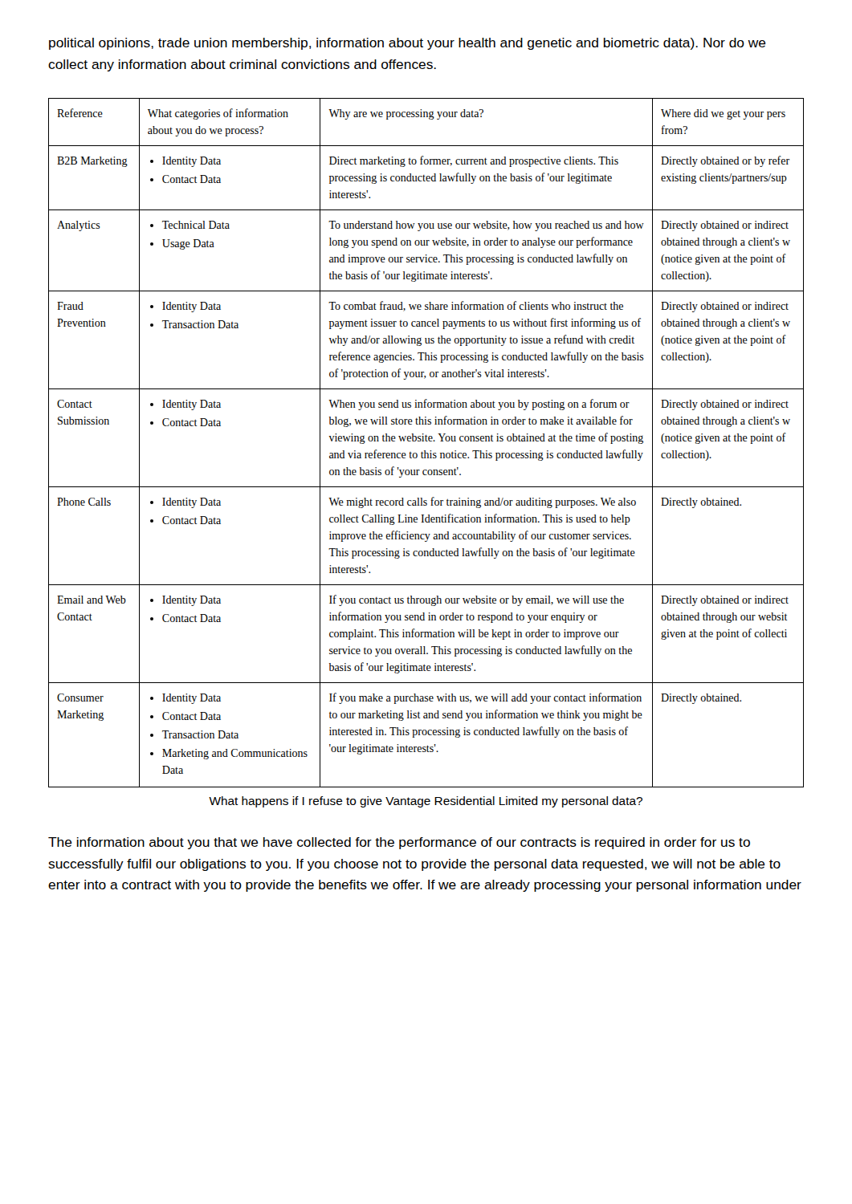political opinions, trade union membership, information about your health and genetic and biometric data). Nor do we collect any information about criminal convictions and offences.
| Reference | What categories of information about you do we process? | Why are we processing your data? | Where did we get your pers from? |
| --- | --- | --- | --- |
| B2B Marketing | Identity Data Contact Data | Direct marketing to former, current and prospective clients. This processing is conducted lawfully on the basis of 'our legitimate interests'. | Directly obtained or by refer existing clients/partners/sup |
| Analytics | Technical Data Usage Data | To understand how you use our website, how you reached us and how long you spend on our website, in order to analyse our performance and improve our service. This processing is conducted lawfully on the basis of 'our legitimate interests'. | Directly obtained or indirect obtained through a client's w (notice given at the point of collection). |
| Fraud Prevention | Identity Data Transaction Data | To combat fraud, we share information of clients who instruct the payment issuer to cancel payments to us without first informing us of why and/or allowing us the opportunity to issue a refund with credit reference agencies. This processing is conducted lawfully on the basis of 'protection of your, or another's vital interests'. | Directly obtained or indirect obtained through a client's w (notice given at the point of collection). |
| Contact Submission | Identity Data Contact Data | When you send us information about you by posting on a forum or blog, we will store this information in order to make it available for viewing on the website. You consent is obtained at the time of posting and via reference to this notice. This processing is conducted lawfully on the basis of 'your consent'. | Directly obtained or indirect obtained through a client's w (notice given at the point of collection). |
| Phone Calls | Identity Data Contact Data | We might record calls for training and/or auditing purposes. We also collect Calling Line Identification information. This is used to help improve the efficiency and accountability of our customer services. This processing is conducted lawfully on the basis of 'our legitimate interests'. | Directly obtained. |
| Email and Web Contact | Identity Data Contact Data | If you contact us through our website or by email, we will use the information you send in order to respond to your enquiry or complaint. This information will be kept in order to improve our service to you overall. This processing is conducted lawfully on the basis of 'our legitimate interests'. | Directly obtained or indirect obtained through our websit given at the point of collecti |
| Consumer Marketing | Identity Data Contact Data Transaction Data Marketing and Communications Data | If you make a purchase with us, we will add your contact information to our marketing list and send you information we think you might be interested in. This processing is conducted lawfully on the basis of 'our legitimate interests'. | Directly obtained. |
What happens if I refuse to give Vantage Residential Limited my personal data?
The information about you that we have collected for the performance of our contracts is required in order for us to successfully fulfil our obligations to you. If you choose not to provide the personal data requested, we will not be able to enter into a contract with you to provide the benefits we offer. If we are already processing your personal information under